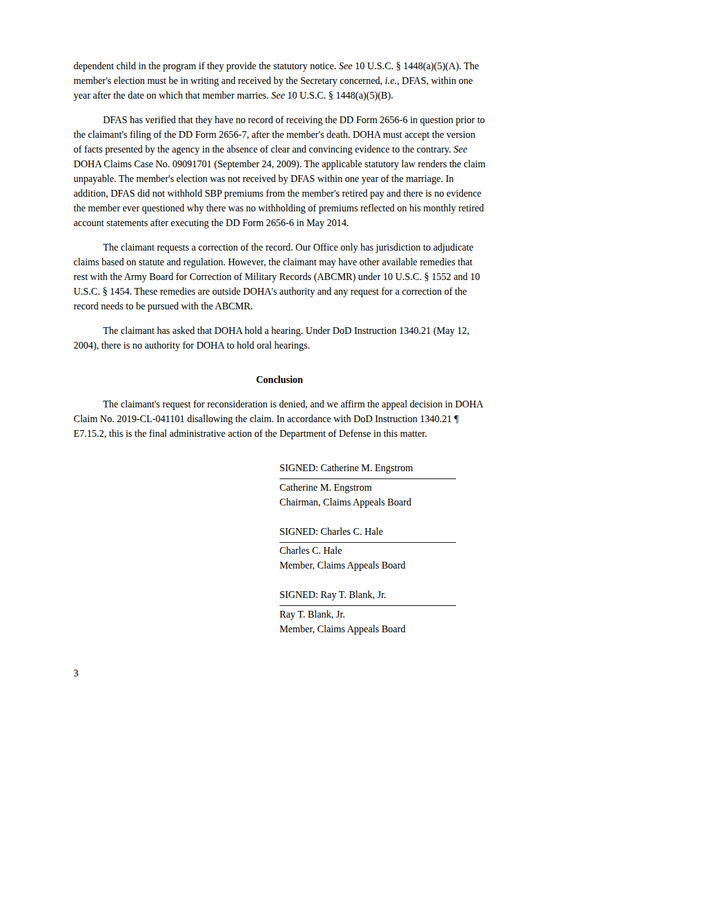dependent child in the program if they provide the statutory notice. See 10 U.S.C. § 1448(a)(5)(A). The member's election must be in writing and received by the Secretary concerned, i.e., DFAS, within one year after the date on which that member marries. See 10 U.S.C. § 1448(a)(5)(B).
DFAS has verified that they have no record of receiving the DD Form 2656-6 in question prior to the claimant's filing of the DD Form 2656-7, after the member's death. DOHA must accept the version of facts presented by the agency in the absence of clear and convincing evidence to the contrary. See DOHA Claims Case No. 09091701 (September 24, 2009). The applicable statutory law renders the claim unpayable. The member's election was not received by DFAS within one year of the marriage. In addition, DFAS did not withhold SBP premiums from the member's retired pay and there is no evidence the member ever questioned why there was no withholding of premiums reflected on his monthly retired account statements after executing the DD Form 2656-6 in May 2014.
The claimant requests a correction of the record. Our Office only has jurisdiction to adjudicate claims based on statute and regulation. However, the claimant may have other available remedies that rest with the Army Board for Correction of Military Records (ABCMR) under 10 U.S.C. § 1552 and 10 U.S.C. § 1454. These remedies are outside DOHA's authority and any request for a correction of the record needs to be pursued with the ABCMR.
The claimant has asked that DOHA hold a hearing. Under DoD Instruction 1340.21 (May 12, 2004), there is no authority for DOHA to hold oral hearings.
Conclusion
The claimant's request for reconsideration is denied, and we affirm the appeal decision in DOHA Claim No. 2019-CL-041101 disallowing the claim. In accordance with DoD Instruction 1340.21 ¶ E7.15.2, this is the final administrative action of the Department of Defense in this matter.
SIGNED: Catherine M. Engstrom
Catherine M. Engstrom
Chairman, Claims Appeals Board
SIGNED: Charles C. Hale
Charles C. Hale
Member, Claims Appeals Board
SIGNED: Ray T. Blank, Jr.
Ray T. Blank, Jr.
Member, Claims Appeals Board
3